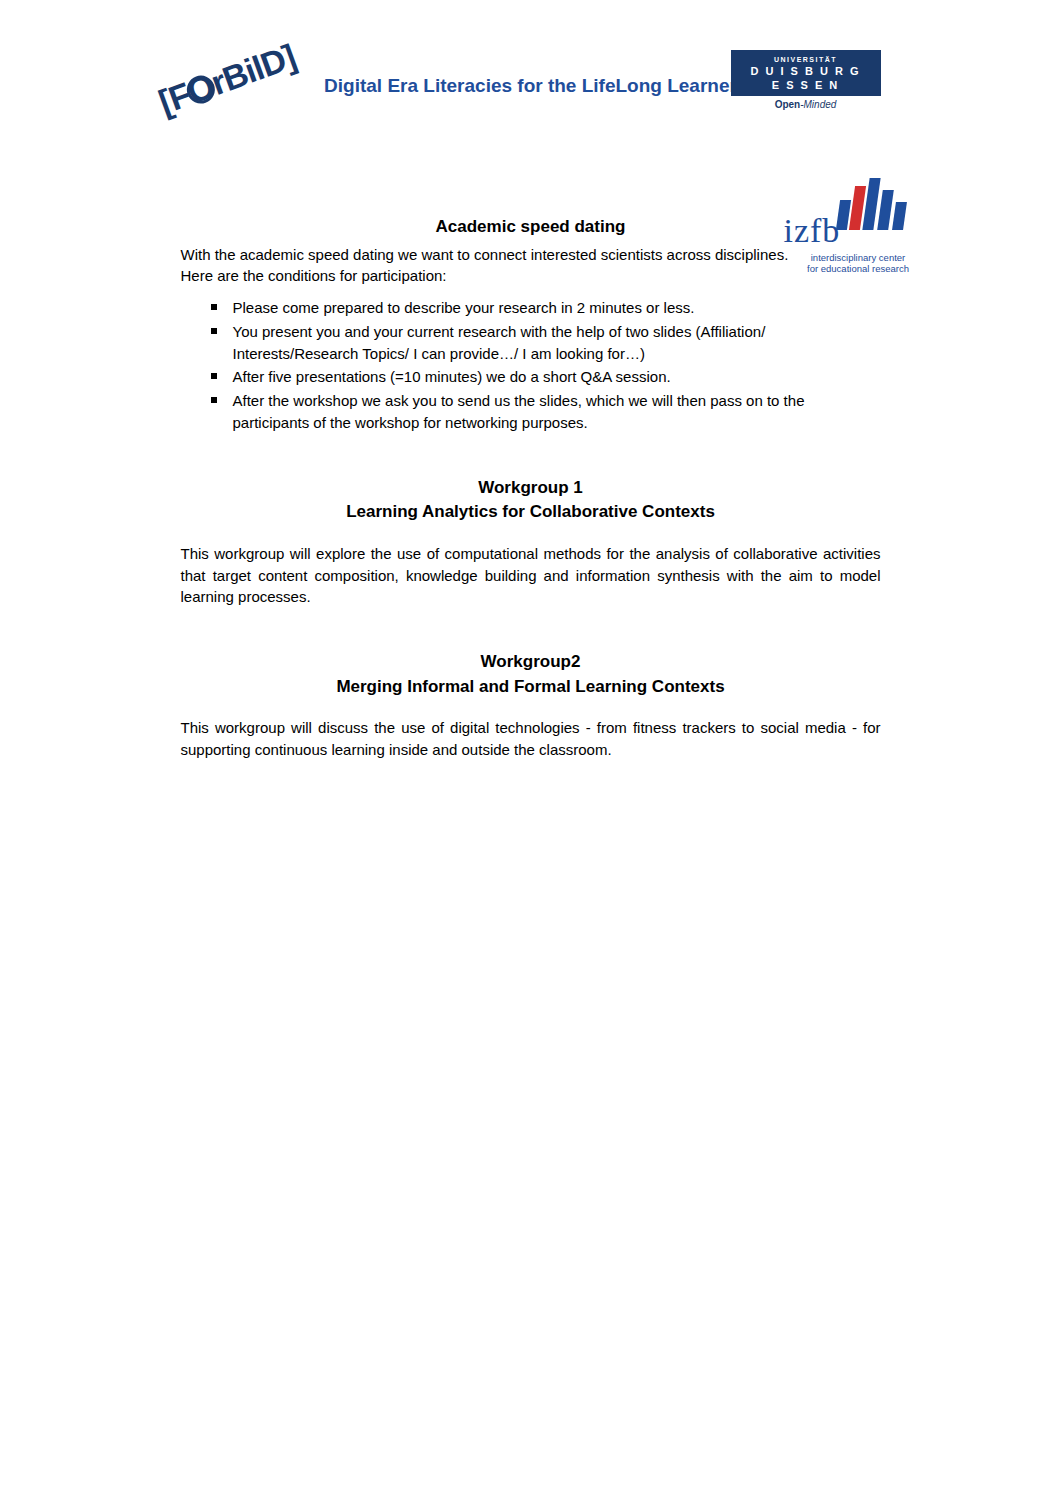[FOrBilD]
Digital Era Literacies for the LifeLong Learner
UNIVERSITÄT
D U I S B U R G
E S S E N
Open-Minded
izfb
interdisciplinary center
for educational research
Academic speed dating
With the academic speed dating we want to connect interested scientists across disciplines. Here are the conditions for participation:
Please come prepared to describe your research in 2 minutes or less.
You present you and your current research with the help of two slides (Affiliation/ Interests/Research Topics/ I can provide…/ I am looking for…)
After five presentations (=10 minutes) we do a short Q&A session.
After the workshop we ask you to send us the slides, which we will then pass on to the participants of the workshop for networking purposes.
Workgroup 1
Learning Analytics for Collaborative Contexts
This workgroup will explore the use of computational methods for the analysis of collaborative activities that target content composition, knowledge building and information synthesis with the aim to model learning processes.
Workgroup2
Merging Informal and Formal Learning Contexts
This workgroup will discuss the use of digital technologies - from fitness trackers to social media - for supporting continuous learning inside and outside the classroom.